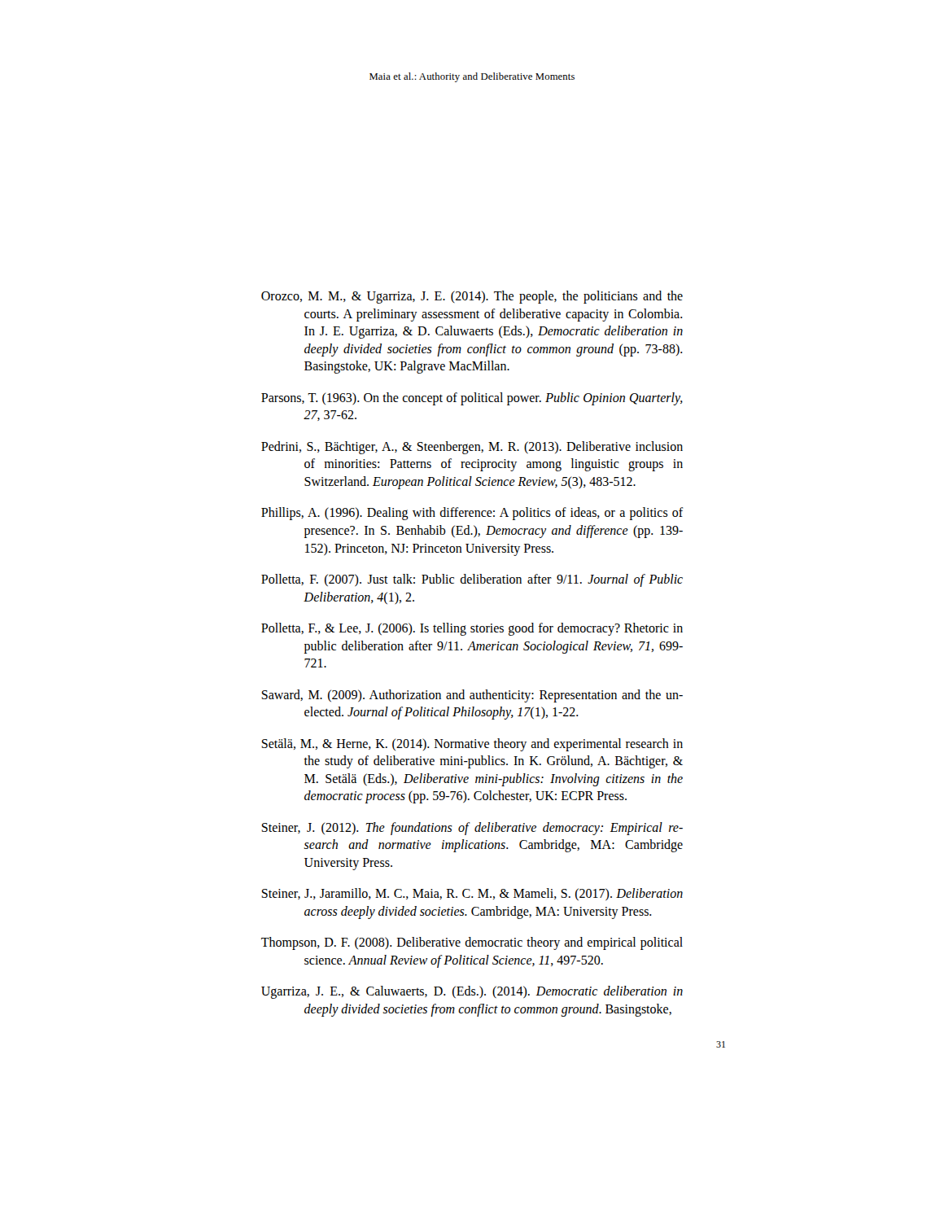Maia et al.: Authority and Deliberative Moments
Orozco, M. M., & Ugarriza, J. E. (2014). The people, the politicians and the courts. A preliminary assessment of deliberative capacity in Colombia. In J. E. Ugarriza, & D. Caluwaerts (Eds.), Democratic deliberation in deeply divided societies from conflict to common ground (pp. 73-88). Basingstoke, UK: Palgrave MacMillan.
Parsons, T. (1963). On the concept of political power. Public Opinion Quarterly, 27, 37-62.
Pedrini, S., Bächtiger, A., & Steenbergen, M. R. (2013). Deliberative inclusion of minorities: Patterns of reciprocity among linguistic groups in Switzerland. European Political Science Review, 5(3), 483-512.
Phillips, A. (1996). Dealing with difference: A politics of ideas, or a politics of presence?. In S. Benhabib (Ed.), Democracy and difference (pp. 139-152). Princeton, NJ: Princeton University Press.
Polletta, F. (2007). Just talk: Public deliberation after 9/11. Journal of Public Deliberation, 4(1), 2.
Polletta, F., & Lee, J. (2006). Is telling stories good for democracy? Rhetoric in public deliberation after 9/11. American Sociological Review, 71, 699-721.
Saward, M. (2009). Authorization and authenticity: Representation and the unelected. Journal of Political Philosophy, 17(1), 1-22.
Setälä, M., & Herne, K. (2014). Normative theory and experimental research in the study of deliberative mini-publics. In K. Grölund, A. Bächtiger, & M. Setälä (Eds.), Deliberative mini-publics: Involving citizens in the democratic process (pp. 59-76). Colchester, UK: ECPR Press.
Steiner, J. (2012). The foundations of deliberative democracy: Empirical research and normative implications. Cambridge, MA: Cambridge University Press.
Steiner, J., Jaramillo, M. C., Maia, R. C. M., & Mameli, S. (2017). Deliberation across deeply divided societies. Cambridge, MA: University Press.
Thompson, D. F. (2008). Deliberative democratic theory and empirical political science. Annual Review of Political Science, 11, 497-520.
Ugarriza, J. E., & Caluwaerts, D. (Eds.). (2014). Democratic deliberation in deeply divided societies from conflict to common ground. Basingstoke,
31